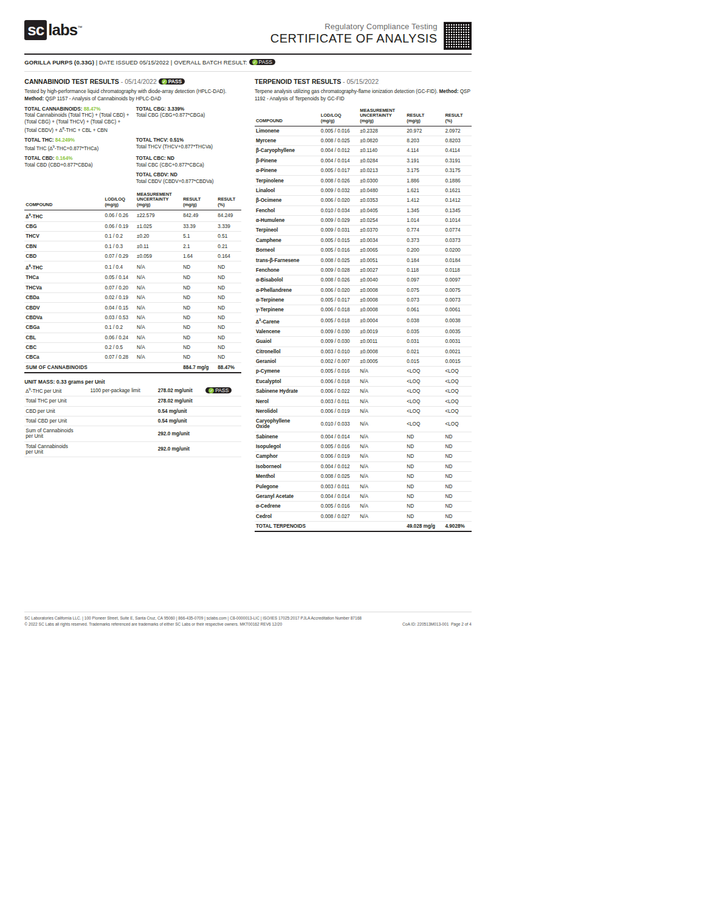sc labs™
Regulatory Compliance Testing
CERTIFICATE OF ANALYSIS
GORILLA PURPS (0.33G) | DATE ISSUED 05/15/2022 | OVERALL BATCH RESULT: ✓PASS
CANNABINOID TEST RESULTS - 05/14/2022 ✓PASS
Tested by high-performance liquid chromatography with diode-array detection (HPLC-DAD). Method: QSP 1157 - Analysis of Cannabinoids by HPLC-DAD
TOTAL CANNABINOIDS: 88.47%
Total Cannabinoids (Total THC) + (Total CBD) + (Total CBG) + (Total THCV) + (Total CBC) + (Total CBDV) + ∆8-THC + CBL + CBN
TOTAL CBG: 3.339%
Total CBG (CBG+0.877*CBGa)
TOTAL THC: 84.249%
Total THC (∆9-THC+0.877*THCa)
TOTAL THCV: 0.51%
Total THCV (THCV+0.877*THCVa)
TOTAL CBD: 0.164%
Total CBD (CBD+0.877*CBDa)
TOTAL CBC: ND
Total CBC (CBC+0.877*CBCa)
TOTAL CBDV: ND
Total CBDV (CBDV+0.877*CBDVa)
| COMPOUND | LOD/LOQ (mg/g) | MEASUREMENT UNCERTAINTY (mg/g) | RESULT (mg/g) | RESULT (%) |
| --- | --- | --- | --- | --- |
| ∆ 9 -THC | 0.06 / 0.26 | ±22.579 | 842.49 | 84.249 |
| CBG | 0.06 / 0.19 | ±1.025 | 33.39 | 3.339 |
| THCV | 0.1 / 0.2 | ±0.20 | 5.1 | 0.51 |
| CBN | 0.1 / 0.3 | ±0.11 | 2.1 | 0.21 |
| CBD | 0.07 / 0.29 | ±0.059 | 1.64 | 0.164 |
| ∆ 8 -THC | 0.1 / 0.4 | N/A | ND | ND |
| THCa | 0.05 / 0.14 | N/A | ND | ND |
| THCVa | 0.07 / 0.20 | N/A | ND | ND |
| CBDa | 0.02 / 0.19 | N/A | ND | ND |
| CBDV | 0.04 / 0.15 | N/A | ND | ND |
| CBDVa | 0.03 / 0.53 | N/A | ND | ND |
| CBGa | 0.1 / 0.2 | N/A | ND | ND |
| CBL | 0.06 / 0.24 | N/A | ND | ND |
| CBC | 0.2 / 0.5 | N/A | ND | ND |
| CBCa | 0.07 / 0.28 | N/A | ND | ND |
| SUM OF CANNABINOIDS | | | 884.7 mg/g | 88.47% |
UNIT MASS: 0.33 grams per Unit
| ∆ 9 -THC per Unit | 1100 per-package limit | 278.02 mg/unit | ✓ PASS |
| Total THC per Unit | | 278.02 mg/unit | |
| CBD per Unit | | 0.54 mg/unit | |
| Total CBD per Unit | | 0.54 mg/unit | |
| Sum of Cannabinoids per Unit | | 292.0 mg/unit | |
| Total Cannabinoids per Unit | | 292.0 mg/unit | |
TERPENOID TEST RESULTS - 05/15/2022
Terpene analysis utilizing gas chromatography-flame ionization detection (GC-FID). Method: QSP 1192 - Analysis of Terpenoids by GC-FID
| COMPOUND | LOD/LOQ (mg/g) | MEASUREMENT UNCERTAINTY (mg/g) | RESULT (mg/g) | RESULT (%) |
| --- | --- | --- | --- | --- |
| Limonene | 0.005 / 0.016 | ±0.2328 | 20.972 | 2.0972 |
| Myrcene | 0.008 / 0.025 | ±0.0820 | 8.203 | 0.8203 |
| β-Caryophyllene | 0.004 / 0.012 | ±0.1140 | 4.114 | 0.4114 |
| β-Pinene | 0.004 / 0.014 | ±0.0284 | 3.191 | 0.3191 |
| α-Pinene | 0.005 / 0.017 | ±0.0213 | 3.175 | 0.3175 |
| Terpinolene | 0.008 / 0.026 | ±0.0300 | 1.886 | 0.1886 |
| Linalool | 0.009 / 0.032 | ±0.0480 | 1.621 | 0.1621 |
| β-Ocimene | 0.006 / 0.020 | ±0.0353 | 1.412 | 0.1412 |
| Fenchol | 0.010 / 0.034 | ±0.0405 | 1.345 | 0.1345 |
| α-Humulene | 0.009 / 0.029 | ±0.0254 | 1.014 | 0.1014 |
| Terpineol | 0.009 / 0.031 | ±0.0370 | 0.774 | 0.0774 |
| Camphene | 0.005 / 0.015 | ±0.0034 | 0.373 | 0.0373 |
| Borneol | 0.005 / 0.016 | ±0.0065 | 0.200 | 0.0200 |
| trans-β-Farnesene | 0.008 / 0.025 | ±0.0051 | 0.184 | 0.0184 |
| Fenchone | 0.009 / 0.028 | ±0.0027 | 0.118 | 0.0118 |
| α-Bisabolol | 0.008 / 0.026 | ±0.0040 | 0.097 | 0.0097 |
| α-Phellandrene | 0.006 / 0.020 | ±0.0008 | 0.075 | 0.0075 |
| α-Terpinene | 0.005 / 0.017 | ±0.0008 | 0.073 | 0.0073 |
| γ-Terpinene | 0.006 / 0.018 | ±0.0008 | 0.061 | 0.0061 |
| ∆ 3 -Carene | 0.005 / 0.018 | ±0.0004 | 0.038 | 0.0038 |
| Valencene | 0.009 / 0.030 | ±0.0019 | 0.035 | 0.0035 |
| Guaiol | 0.009 / 0.030 | ±0.0011 | 0.031 | 0.0031 |
| Citronellol | 0.003 / 0.010 | ±0.0008 | 0.021 | 0.0021 |
| Geraniol | 0.002 / 0.007 | ±0.0005 | 0.015 | 0.0015 |
| p-Cymene | 0.005 / 0.016 | N/A | <LOQ | <LOQ |
| Eucalyptol | 0.006 / 0.018 | N/A | <LOQ | <LOQ |
| Sabinene Hydrate | 0.006 / 0.022 | N/A | <LOQ | <LOQ |
| Nerol | 0.003 / 0.011 | N/A | <LOQ | <LOQ |
| Nerolidol | 0.006 / 0.019 | N/A | <LOQ | <LOQ |
| Caryophyllene Oxide | 0.010 / 0.033 | N/A | <LOQ | <LOQ |
| Sabinene | 0.004 / 0.014 | N/A | ND | ND |
| Isopulegol | 0.005 / 0.016 | N/A | ND | ND |
| Camphor | 0.006 / 0.019 | N/A | ND | ND |
| Isoborneol | 0.004 / 0.012 | N/A | ND | ND |
| Menthol | 0.008 / 0.025 | N/A | ND | ND |
| Pulegone | 0.003 / 0.011 | N/A | ND | ND |
| Geranyl Acetate | 0.004 / 0.014 | N/A | ND | ND |
| α-Cedrene | 0.005 / 0.016 | N/A | ND | ND |
| Cedrol | 0.008 / 0.027 | N/A | ND | ND |
| TOTAL TERPENOIDS | | | 49.028 mg/g | 4.9028% |
SC Laboratories California LLC. | 100 Pioneer Street, Suite E, Santa Cruz, CA 95060 | 866-435-0709 | sclabs.com | C8-0000013-LIC | ISO/IES 17025:2017 PJLA Accreditation Number 87168
© 2022 SC Labs all rights reserved. Trademarks referenced are trademarks of either SC Labs or their respective owners. MKT00162 REV6 12/20
CoA ID: 220513M013-001 Page 2 of 4